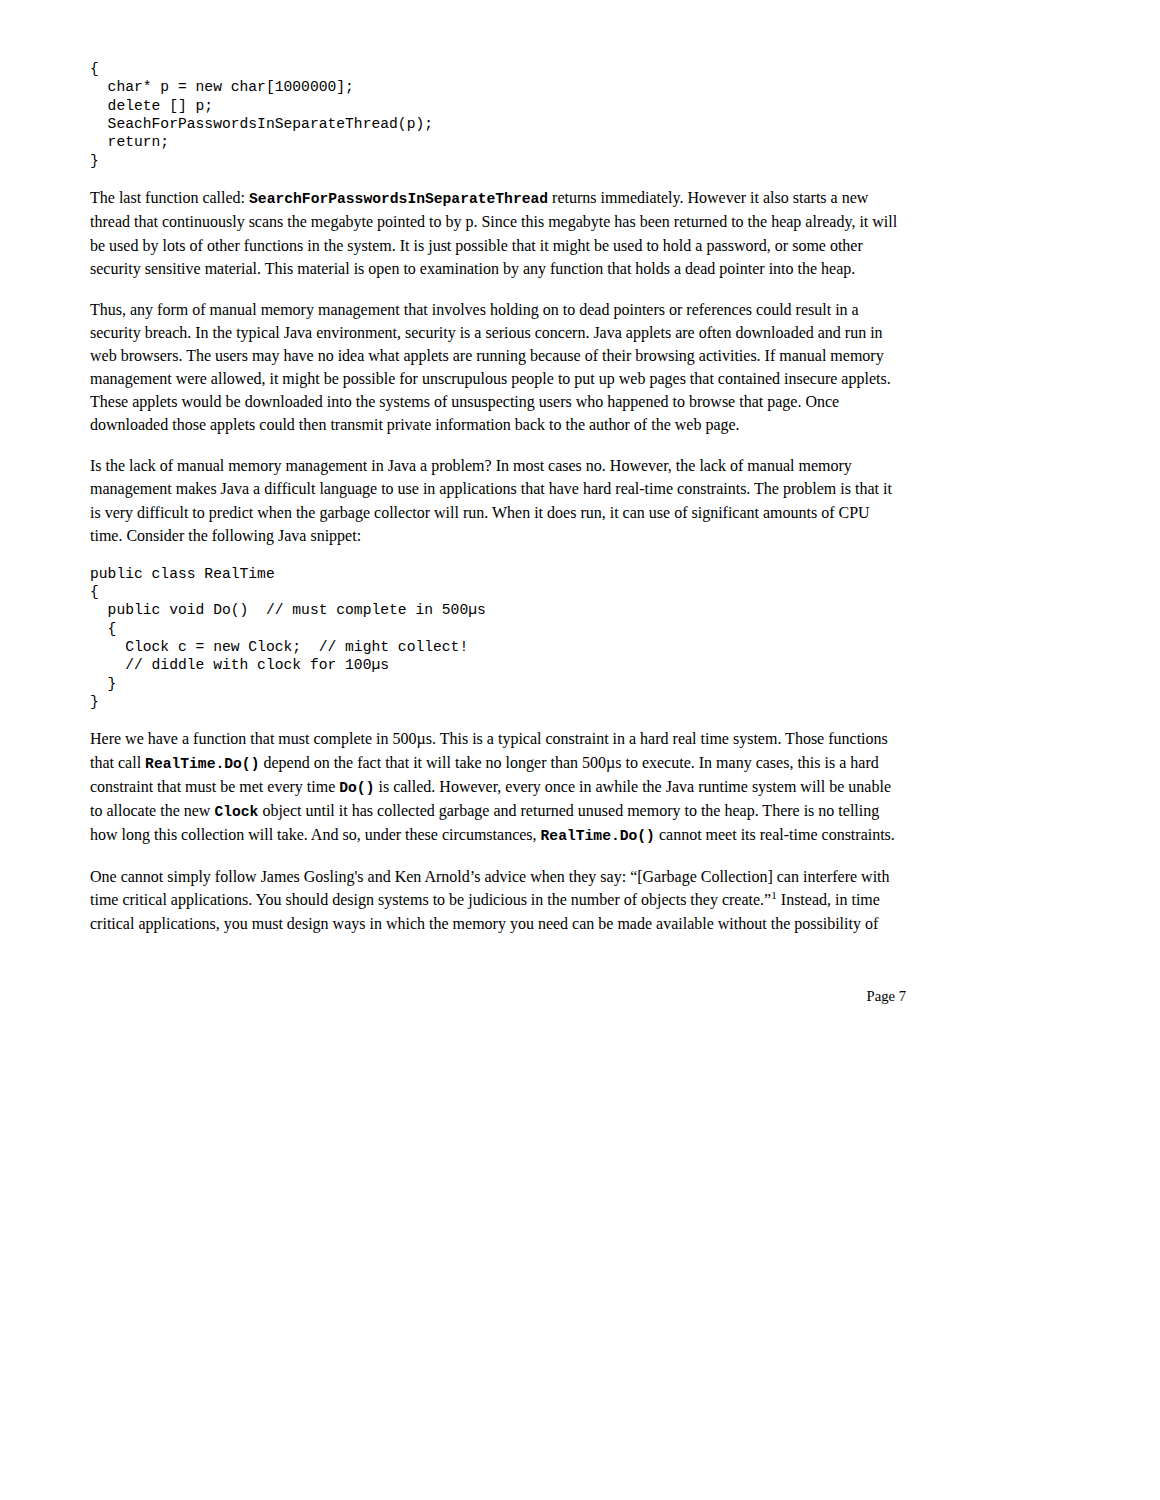{
  char* p = new char[1000000];
  delete [] p;
  SeachForPasswordsInSeparateThread(p);
  return;
}
The last function called: SearchForPasswordsInSeparateThread returns immediately. However it also starts a new thread that continuously scans the megabyte pointed to by p. Since this megabyte has been returned to the heap already, it will be used by lots of other functions in the system. It is just possible that it might be used to hold a password, or some other security sensitive material. This material is open to examination by any function that holds a dead pointer into the heap.
Thus, any form of manual memory management that involves holding on to dead pointers or references could result in a security breach. In the typical Java environment, security is a serious concern. Java applets are often downloaded and run in web browsers. The users may have no idea what applets are running because of their browsing activities. If manual memory management were allowed, it might be possible for unscrupulous people to put up web pages that contained insecure applets. These applets would be downloaded into the systems of unsuspecting users who happened to browse that page. Once downloaded those applets could then transmit private information back to the author of the web page.
Is the lack of manual memory management in Java a problem? In most cases no. However, the lack of manual memory management makes Java a difficult language to use in applications that have hard real-time constraints. The problem is that it is very difficult to predict when the garbage collector will run. When it does run, it can use of significant amounts of CPU time. Consider the following Java snippet:
public class RealTime
{
  public void Do()  // must complete in 500µs
  {
    Clock c = new Clock;  // might collect!
    // diddle with clock for 100µs
  }
}
Here we have a function that must complete in 500µs. This is a typical constraint in a hard real time system. Those functions that call RealTime.Do() depend on the fact that it will take no longer than 500µs to execute. In many cases, this is a hard constraint that must be met every time Do() is called. However, every once in awhile the Java runtime system will be unable to allocate the new Clock object until it has collected garbage and returned unused memory to the heap. There is no telling how long this collection will take. And so, under these circumstances, RealTime.Do() cannot meet its real-time constraints.
One cannot simply follow James Gosling's and Ken Arnold’s advice when they say: “[Garbage Collection] can interfere with time critical applications. You should design systems to be judicious in the number of objects they create.”1 Instead, in time critical applications, you must design ways in which the memory you need can be made available without the possibility of
Page 7